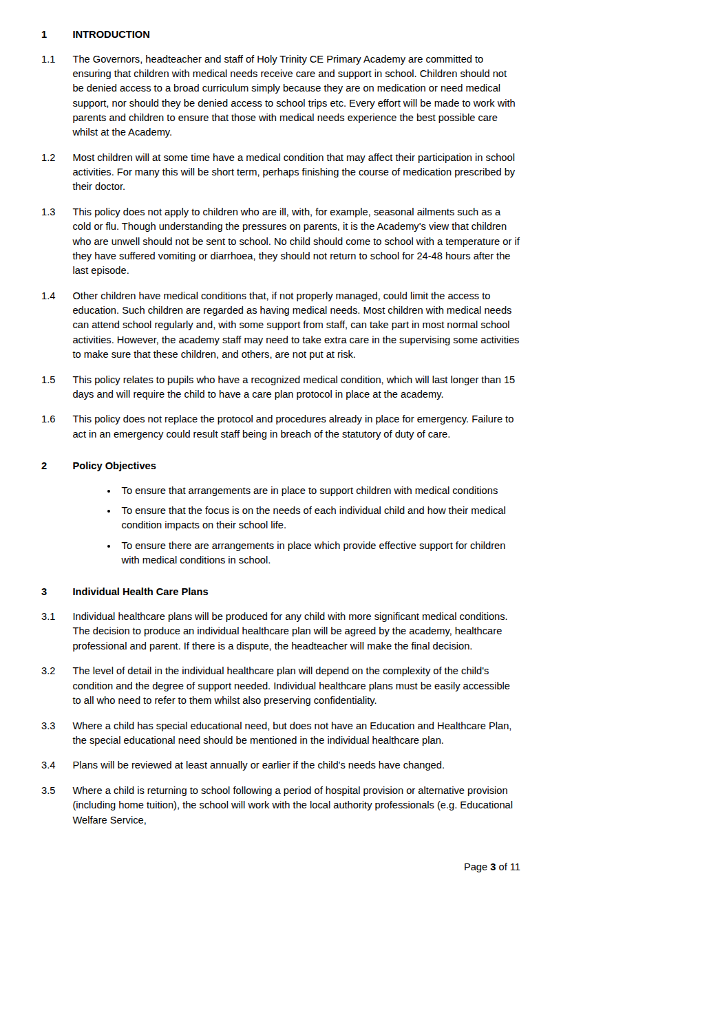1
INTRODUCTION
1.1
The Governors, headteacher and staff of Holy Trinity CE Primary Academy are committed to ensuring that children with medical needs receive care and support in school. Children should not be denied access to a broad curriculum simply because they are on medication or need medical support, nor should they be denied access to school trips etc. Every effort will be made to work with parents and children to ensure that those with medical needs experience the best possible care whilst at the Academy.
1.2
Most children will at some time have a medical condition that may affect their participation in school activities. For many this will be short term, perhaps finishing the course of medication prescribed by their doctor.
1.3
This policy does not apply to children who are ill, with, for example, seasonal ailments such as a cold or flu. Though understanding the pressures on parents, it is the Academy's view that children who are unwell should not be sent to school. No child should come to school with a temperature or if they have suffered vomiting or diarrhoea, they should not return to school for 24-48 hours after the last episode.
1.4
Other children have medical conditions that, if not properly managed, could limit the access to education. Such children are regarded as having medical needs. Most children with medical needs can attend school regularly and, with some support from staff, can take part in most normal school activities. However, the academy staff may need to take extra care in the supervising some activities to make sure that these children, and others, are not put at risk.
1.5
This policy relates to pupils who have a recognized medical condition, which will last longer than 15 days and will require the child to have a care plan protocol in place at the academy.
1.6
This policy does not replace the protocol and procedures already in place for emergency. Failure to act in an emergency could result staff being in breach of the statutory of duty of care.
2
Policy Objectives
To ensure that arrangements are in place to support children with medical conditions
To ensure that the focus is on the needs of each individual child and how their medical condition impacts on their school life.
To ensure there are arrangements in place which provide effective support for children with medical conditions in school.
3
Individual Health Care Plans
3.1
Individual healthcare plans will be produced for any child with more significant medical conditions. The decision to produce an individual healthcare plan will be agreed by the academy, healthcare professional and parent. If there is a dispute, the headteacher will make the final decision.
3.2
The level of detail in the individual healthcare plan will depend on the complexity of the child's condition and the degree of support needed. Individual healthcare plans must be easily accessible to all who need to refer to them whilst also preserving confidentiality.
3.3
Where a child has special educational need, but does not have an Education and Healthcare Plan, the special educational need should be mentioned in the individual healthcare plan.
3.4
Plans will be reviewed at least annually or earlier if the child's needs have changed.
3.5
Where a child is returning to school following a period of hospital provision or alternative provision (including home tuition), the school will work with the local authority professionals (e.g. Educational Welfare Service,
Page 3 of 11